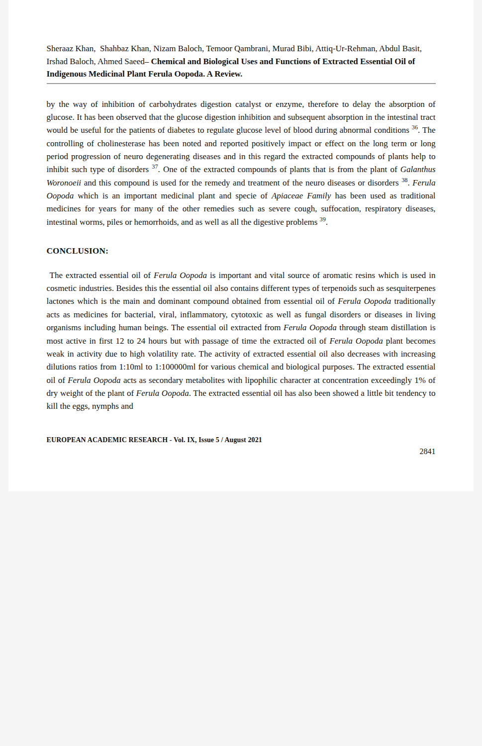Sheraaz Khan, Shahbaz Khan, Nizam Baloch, Temoor Qambrani, Murad Bibi, Attiq-Ur-Rehman, Abdul Basit, Irshad Baloch, Ahmed Saeed– Chemical and Biological Uses and Functions of Extracted Essential Oil of Indigenous Medicinal Plant Ferula Oopoda. A Review.
by the way of inhibition of carbohydrates digestion catalyst or enzyme, therefore to delay the absorption of glucose. It has been observed that the glucose digestion inhibition and subsequent absorption in the intestinal tract would be useful for the patients of diabetes to regulate glucose level of blood during abnormal conditions 36. The controlling of cholinesterase has been noted and reported positively impact or effect on the long term or long period progression of neuro degenerating diseases and in this regard the extracted compounds of plants help to inhibit such type of disorders 37. One of the extracted compounds of plants that is from the plant of Galanthus Woronoeii and this compound is used for the remedy and treatment of the neuro diseases or disorders 38. Ferula Oopoda which is an important medicinal plant and specie of Apiaceae Family has been used as traditional medicines for years for many of the other remedies such as severe cough, suffocation, respiratory diseases, intestinal worms, piles or hemorrhoids, and as well as all the digestive problems 39.
CONCLUSION:
The extracted essential oil of Ferula Oopoda is important and vital source of aromatic resins which is used in cosmetic industries. Besides this the essential oil also contains different types of terpenoids such as sesquiterpenes lactones which is the main and dominant compound obtained from essential oil of Ferula Oopoda traditionally acts as medicines for bacterial, viral, inflammatory, cytotoxic as well as fungal disorders or diseases in living organisms including human beings. The essential oil extracted from Ferula Oopoda through steam distillation is most active in first 12 to 24 hours but with passage of time the extracted oil of Ferula Oopoda plant becomes weak in activity due to high volatility rate. The activity of extracted essential oil also decreases with increasing dilutions ratios from 1:10ml to 1:100000ml for various chemical and biological purposes. The extracted essential oil of Ferula Oopoda acts as secondary metabolites with lipophilic character at concentration exceedingly 1% of dry weight of the plant of Ferula Oopoda. The extracted essential oil has also been showed a little bit tendency to kill the eggs, nymphs and
EUROPEAN ACADEMIC RESEARCH - Vol. IX, Issue 5 / August 2021
2841